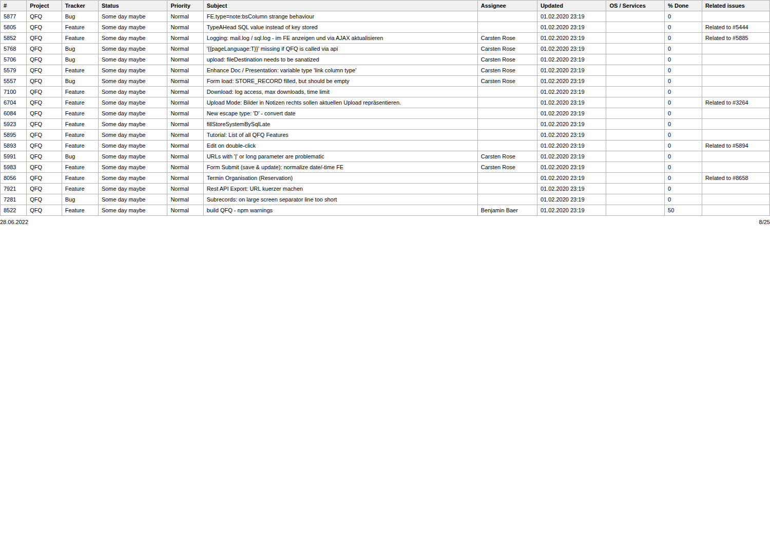| # | Project | Tracker | Status | Priority | Subject | Assignee | Updated | OS / Services | % Done | Related issues |
| --- | --- | --- | --- | --- | --- | --- | --- | --- | --- | --- |
| 5877 | QFQ | Bug | Some day maybe | Normal | FE.type=note:bsColumn strange behaviour | | 01.02.2020 23:19 | | 0 | |
| 5805 | QFQ | Feature | Some day maybe | Normal | TypeAHead SQL value instead of key stored | | 01.02.2020 23:19 | | 0 | Related to #5444 |
| 5852 | QFQ | Feature | Some day maybe | Normal | Logging: mail.log / sql.log - im FE anzeigen und via AJAX aktualisieren | Carsten Rose | 01.02.2020 23:19 | | 0 | Related to #5885 |
| 5768 | QFQ | Bug | Some day maybe | Normal | '{{pageLanguage:T}}' missing if QFQ is called via api | Carsten Rose | 01.02.2020 23:19 | | 0 | |
| 5706 | QFQ | Bug | Some day maybe | Normal | upload: fileDestination needs to be sanatized | Carsten Rose | 01.02.2020 23:19 | | 0 | |
| 5579 | QFQ | Feature | Some day maybe | Normal | Enhance Doc / Presentation: variable type 'link column type' | Carsten Rose | 01.02.2020 23:19 | | 0 | |
| 5557 | QFQ | Bug | Some day maybe | Normal | Form load: STORE_RECORD filled, but should be empty | Carsten Rose | 01.02.2020 23:19 | | 0 | |
| 7100 | QFQ | Feature | Some day maybe | Normal | Download: log access, max downloads, time limit | | 01.02.2020 23:19 | | 0 | |
| 6704 | QFQ | Feature | Some day maybe | Normal | Upload Mode: Bilder in Notizen rechts sollen aktuellen Upload repräsentieren. | | 01.02.2020 23:19 | | 0 | Related to #3264 |
| 6084 | QFQ | Feature | Some day maybe | Normal | New escape type: 'D' - convert date | | 01.02.2020 23:19 | | 0 | |
| 5923 | QFQ | Feature | Some day maybe | Normal | fillStoreSystemBySqlLate | | 01.02.2020 23:19 | | 0 | |
| 5895 | QFQ | Feature | Some day maybe | Normal | Tutorial: List of all QFQ Features | | 01.02.2020 23:19 | | 0 | |
| 5893 | QFQ | Feature | Some day maybe | Normal | Edit on double-click | | 01.02.2020 23:19 | | 0 | Related to #5894 |
| 5991 | QFQ | Bug | Some day maybe | Normal | URLs with '/' or long parameter are problematic | Carsten Rose | 01.02.2020 23:19 | | 0 | |
| 5983 | QFQ | Feature | Some day maybe | Normal | Form Submit (save & update): normalize date/-time FE | Carsten Rose | 01.02.2020 23:19 | | 0 | |
| 8056 | QFQ | Feature | Some day maybe | Normal | Termin Organisation (Reservation) | | 01.02.2020 23:19 | | 0 | Related to #8658 |
| 7921 | QFQ | Feature | Some day maybe | Normal | Rest API Export: URL kuerzer machen | | 01.02.2020 23:19 | | 0 | |
| 7281 | QFQ | Bug | Some day maybe | Normal | Subrecords: on large screen separator line too short | | 01.02.2020 23:19 | | 0 | |
| 8522 | QFQ | Feature | Some day maybe | Normal | build QFQ - npm warnings | Benjamin Baer | 01.02.2020 23:19 | | 50 | |
28.06.2022
8/25